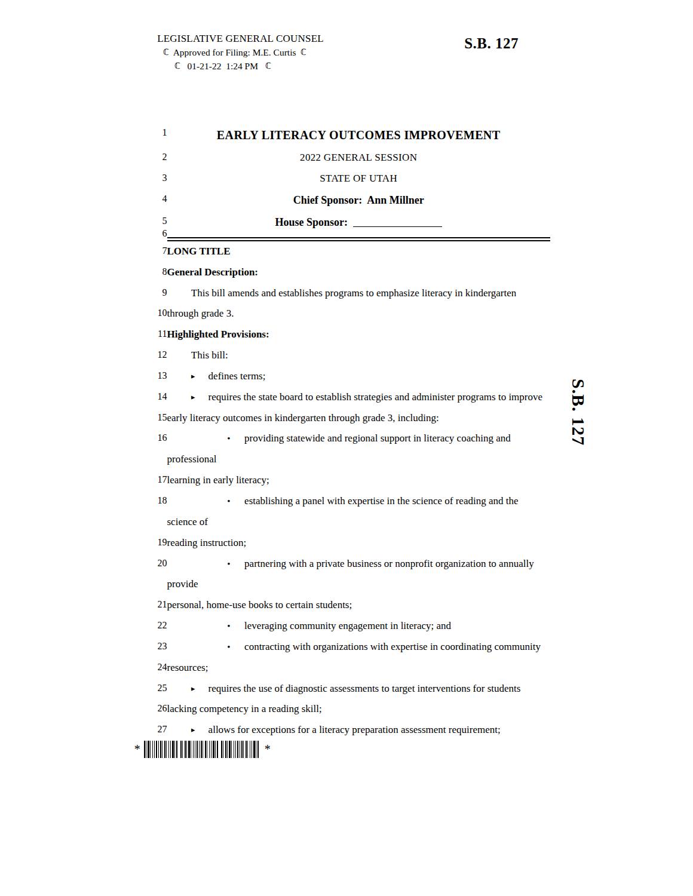LEGISLATIVE GENERAL COUNSEL
ℂ Approved for Filing: M.E. Curtis ℂ
ℂ 01-21-22 1:24 PM ℂ
S.B. 127
S.B. 127
| 1 | EARLY LITERACY OUTCOMES IMPROVEMENT |
| 2 | 2022 GENERAL SESSION |
| 3 | STATE OF UTAH |
| 4 | Chief Sponsor: Ann Millner |
| 5 | House Sponsor: |
| 6 | |
| 7 | LONG TITLE |
| 8 | General Description: |
| 9 | This bill amends and establishes programs to emphasize literacy in kindergarten |
| 10 | through grade 3. |
| 11 | Highlighted Provisions: |
| 12 | This bill: |
| 13 | ▸ defines terms; |
| 14 | ▸ requires the state board to establish strategies and administer programs to improve |
| 15 | early literacy outcomes in kindergarten through grade 3, including: |
| 16 | • providing statewide and regional support in literacy coaching and professional |
| 17 | learning in early literacy; |
| 18 | • establishing a panel with expertise in the science of reading and the science of |
| 19 | reading instruction; |
| 20 | • partnering with a private business or nonprofit organization to annually provide |
| 21 | personal, home-use books to certain students; |
| 22 | • leveraging community engagement in literacy; and |
| 23 | • contracting with organizations with expertise in coordinating community |
| 24 | resources; |
| 25 | ▸ requires the use of diagnostic assessments to target interventions for students |
| 26 | lacking competency in a reading skill; |
| 27 | ▸ allows for exceptions for a literacy preparation assessment requirement; |
*
*